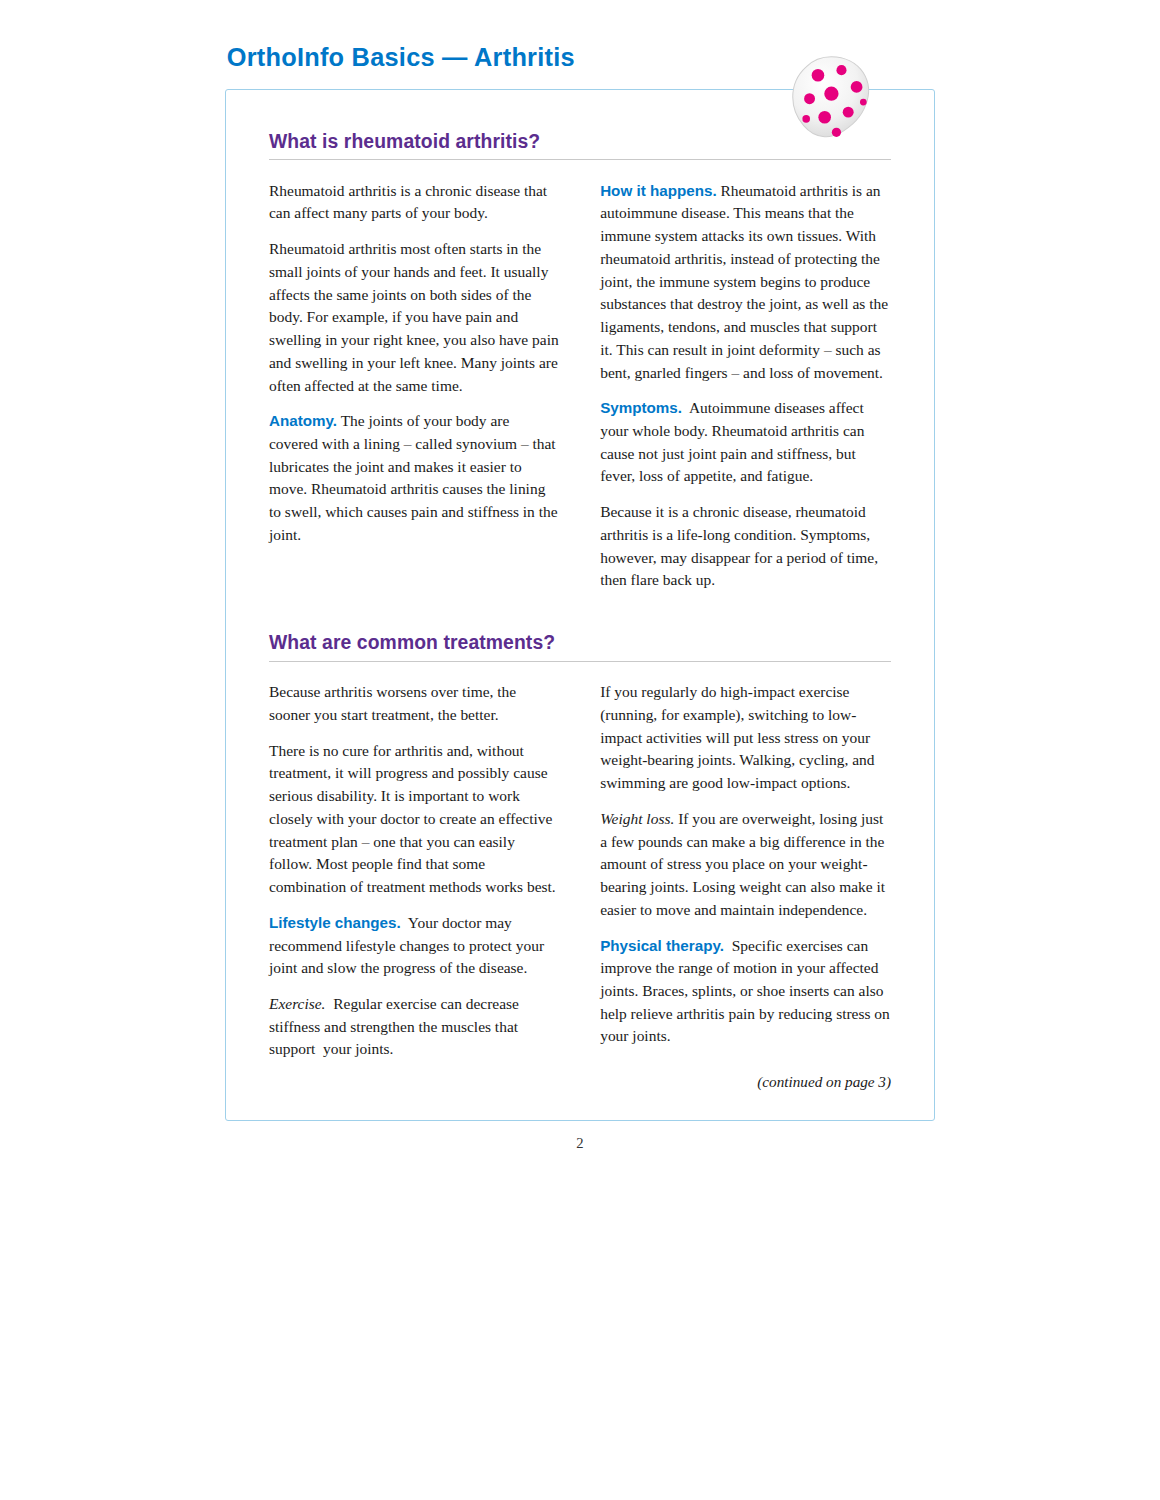OrthoInfo Basics — Arthritis
What is rheumatoid arthritis?
Rheumatoid arthritis is a chronic disease that can affect many parts of your body.
Rheumatoid arthritis most often starts in the small joints of your hands and feet. It usually affects the same joints on both sides of the body. For example, if you have pain and swelling in your right knee, you also have pain and swelling in your left knee. Many joints are often affected at the same time.
Anatomy. The joints of your body are covered with a lining – called synovium – that lubricates the joint and makes it easier to move. Rheumatoid arthritis causes the lining to swell, which causes pain and stiffness in the joint.
How it happens. Rheumatoid arthritis is an autoimmune disease. This means that the immune system attacks its own tissues. With rheumatoid arthritis, instead of protecting the joint, the immune system begins to produce substances that destroy the joint, as well as the ligaments, tendons, and muscles that support it. This can result in joint deformity – such as bent, gnarled fingers – and loss of movement.
Symptoms. Autoimmune diseases affect your whole body. Rheumatoid arthritis can cause not just joint pain and stiffness, but fever, loss of appetite, and fatigue.
Because it is a chronic disease, rheumatoid arthritis is a life-long condition. Symptoms, however, may disappear for a period of time, then flare back up.
What are common treatments?
Because arthritis worsens over time, the sooner you start treatment, the better.
There is no cure for arthritis and, without treatment, it will progress and possibly cause serious disability. It is important to work closely with your doctor to create an effective treatment plan – one that you can easily follow. Most people find that some combination of treatment methods works best.
Lifestyle changes. Your doctor may recommend lifestyle changes to protect your joint and slow the progress of the disease.
Exercise. Regular exercise can decrease stiffness and strengthen the muscles that support your joints.
If you regularly do high-impact exercise (running, for example), switching to low-impact activities will put less stress on your weight-bearing joints. Walking, cycling, and swimming are good low-impact options.
Weight loss. If you are overweight, losing just a few pounds can make a big difference in the amount of stress you place on your weight-bearing joints. Losing weight can also make it easier to move and maintain independence.
Physical therapy. Specific exercises can improve the range of motion in your affected joints. Braces, splints, or shoe inserts can also help relieve arthritis pain by reducing stress on your joints.
(continued on page 3)
2